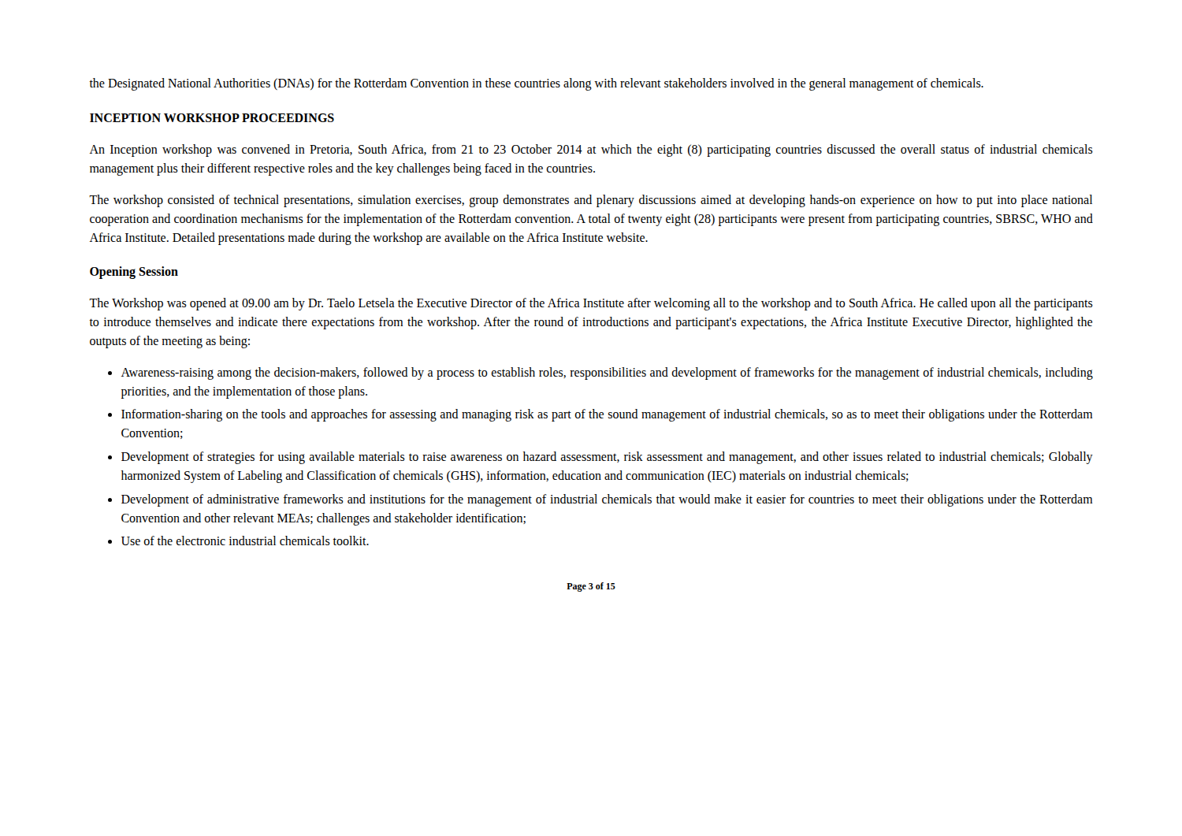the Designated National Authorities (DNAs) for the Rotterdam Convention in these countries along with relevant stakeholders involved in the general management of chemicals.
INCEPTION WORKSHOP PROCEEDINGS
An Inception workshop was convened in Pretoria, South Africa, from 21 to 23 October 2014 at which the eight (8) participating countries discussed the overall status of industrial chemicals management plus their different respective roles and the key challenges being faced in the countries.
The workshop consisted of technical presentations, simulation exercises, group demonstrates and plenary discussions aimed at developing hands-on experience on how to put into place national cooperation and coordination mechanisms for the implementation of the Rotterdam convention. A total of twenty eight (28) participants were present from participating countries, SBRSC, WHO and Africa Institute. Detailed presentations made during the workshop are available on the Africa Institute website.
Opening Session
The Workshop was opened at 09.00 am by Dr. Taelo Letsela the Executive Director of the Africa Institute after welcoming all to the workshop and to South Africa. He called upon all the participants to introduce themselves and indicate there expectations from the workshop. After the round of introductions and participant's expectations, the Africa Institute Executive Director, highlighted the outputs of the meeting as being:
Awareness-raising among the decision-makers, followed by a process to establish roles, responsibilities and development of frameworks for the management of industrial chemicals, including priorities, and the implementation of those plans.
Information-sharing on the tools and approaches for assessing and managing risk as part of the sound management of industrial chemicals, so as to meet their obligations under the Rotterdam Convention;
Development of strategies for using available materials to raise awareness on hazard assessment, risk assessment and management, and other issues related to industrial chemicals; Globally harmonized System of Labeling and Classification of chemicals (GHS), information, education and communication (IEC) materials on industrial chemicals;
Development of administrative frameworks and institutions for the management of industrial chemicals that would make it easier for countries to meet their obligations under the Rotterdam Convention and other relevant MEAs; challenges and stakeholder identification;
Use of the electronic industrial chemicals toolkit.
Page 3 of 15